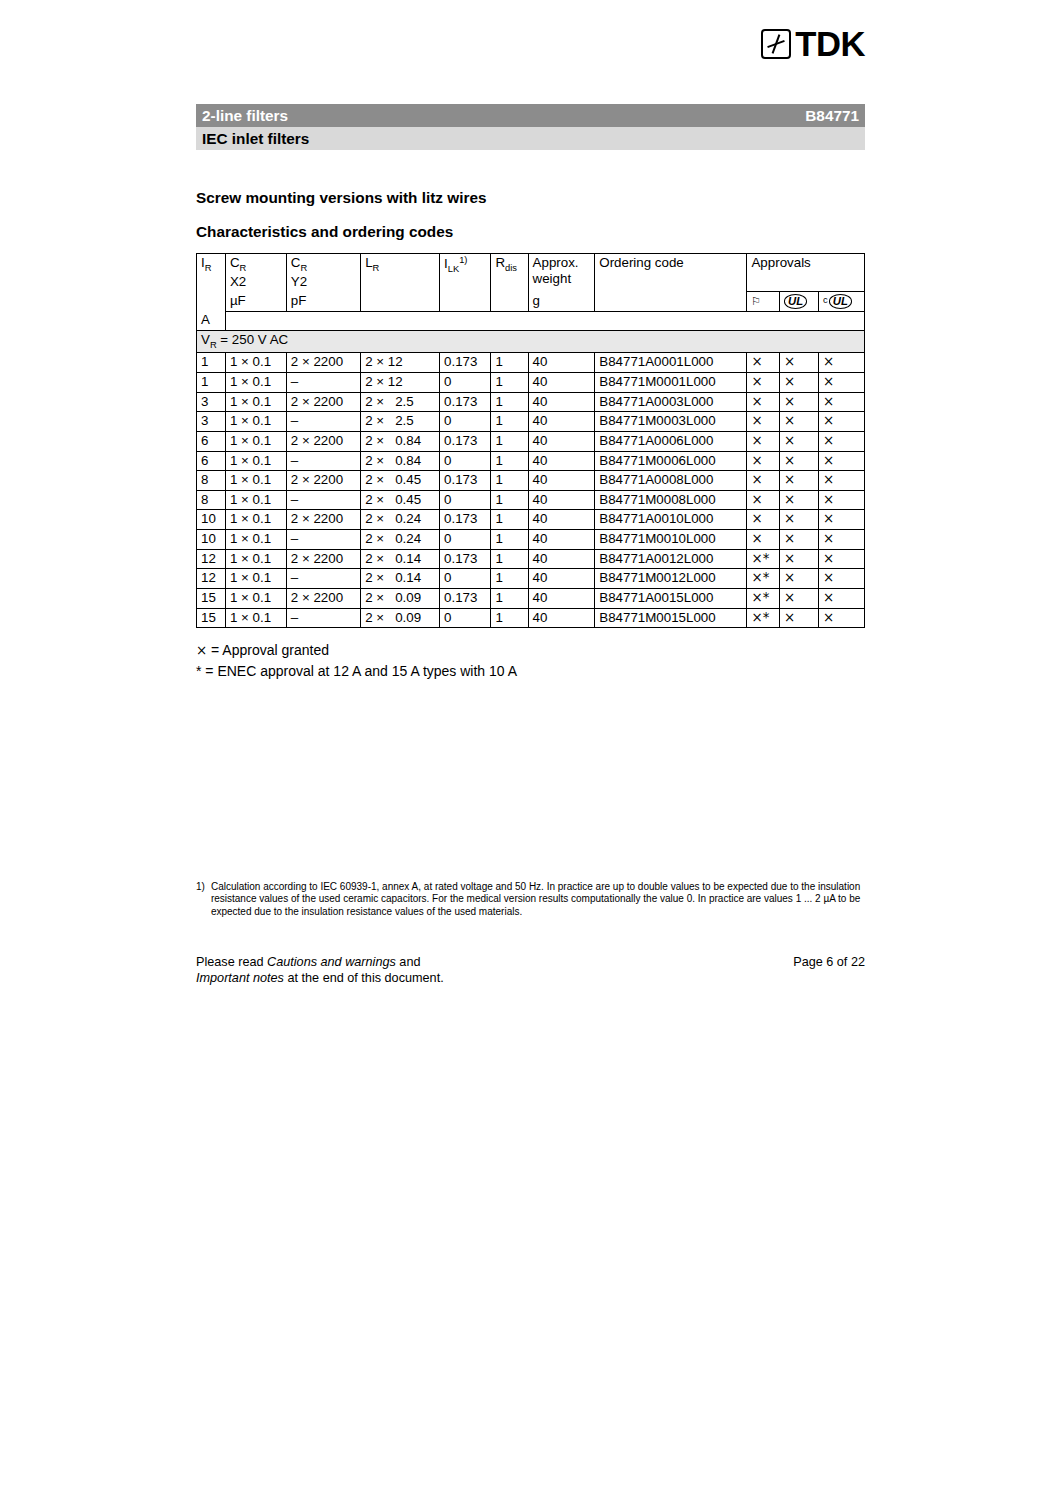TDK
2-line filters B84771
IEC inlet filters
Screw mounting versions with litz wires
Characteristics and ordering codes
| I R | C R X2 | C R Y2 | L R | I LK 1) | R dis | Approx. weight | Ordering code | Approvals |
| --- | --- | --- | --- | --- | --- | --- | --- | --- |
| µF | pF | g | ⚐ | UL | c UL |
| A | |
| V R = 250 V AC |
| 1 | 1 × 0.1 | 2 × 2200 | 2 × 12 | 0.173 | 1 | 40 | B84771A0001L000 | × | × | × |
| 1 | 1 × 0.1 | – | 2 × 12 | 0 | 1 | 40 | B84771M0001L000 | × | × | × |
| 3 | 1 × 0.1 | 2 × 2200 | 2 × 2.5 | 0.173 | 1 | 40 | B84771A0003L000 | × | × | × |
| 3 | 1 × 0.1 | – | 2 × 2.5 | 0 | 1 | 40 | B84771M0003L000 | × | × | × |
| 6 | 1 × 0.1 | 2 × 2200 | 2 × 0.84 | 0.173 | 1 | 40 | B84771A0006L000 | × | × | × |
| 6 | 1 × 0.1 | – | 2 × 0.84 | 0 | 1 | 40 | B84771M0006L000 | × | × | × |
| 8 | 1 × 0.1 | 2 × 2200 | 2 × 0.45 | 0.173 | 1 | 40 | B84771A0008L000 | × | × | × |
| 8 | 1 × 0.1 | – | 2 × 0.45 | 0 | 1 | 40 | B84771M0008L000 | × | × | × |
| 10 | 1 × 0.1 | 2 × 2200 | 2 × 0.24 | 0.173 | 1 | 40 | B84771A0010L000 | × | × | × |
| 10 | 1 × 0.1 | – | 2 × 0.24 | 0 | 1 | 40 | B84771M0010L000 | × | × | × |
| 12 | 1 × 0.1 | 2 × 2200 | 2 × 0.14 | 0.173 | 1 | 40 | B84771A0012L000 | ×* | × | × |
| 12 | 1 × 0.1 | – | 2 × 0.14 | 0 | 1 | 40 | B84771M0012L000 | ×* | × | × |
| 15 | 1 × 0.1 | 2 × 2200 | 2 × 0.09 | 0.173 | 1 | 40 | B84771A0015L000 | ×* | × | × |
| 15 | 1 × 0.1 | – | 2 × 0.09 | 0 | 1 | 40 | B84771M0015L000 | ×* | × | × |
× = Approval granted
* = ENEC approval at 12 A and 15 A types with 10 A
1) Calculation according to IEC 60939-1, annex A, at rated voltage and 50 Hz. In practice are up to double values to be expected due to the insulation resistance values of the used ceramic capacitors. For the medical version results computationally the value 0. In practice are values 1 ... 2 µA to be expected due to the insulation resistance values of the used materials.
Please read Cautions and warnings and
Important notes at the end of this document.
Page 6 of 22